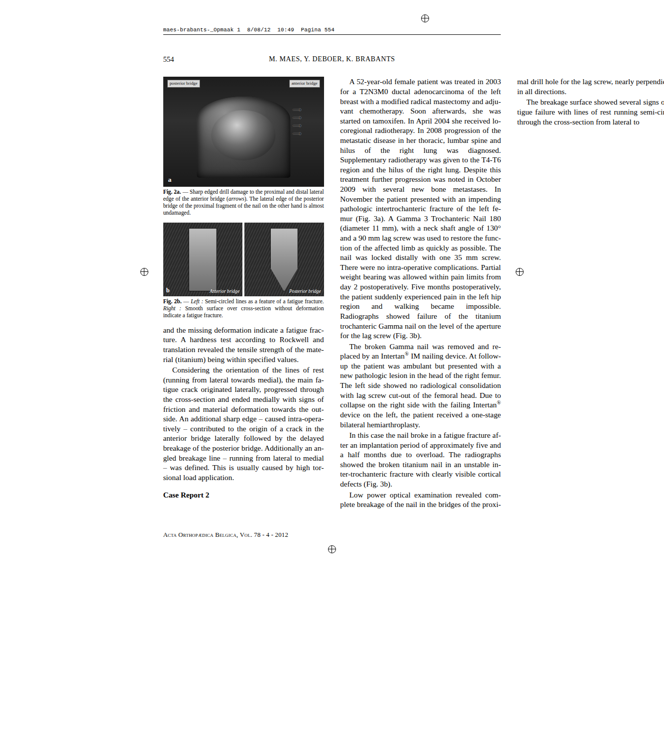maes-brabants-_Opmaak 1 8/08/12 10:49 Pagina 554
554
M. MAES, Y. DEBOER, K. BRABANTS
posterior bridge anterior bridge
⟶
⟶
⟶
⟶
a
Fig. 2a. — Sharp edged drill damage to the proximal and distal lateral edge of the anterior bridge (arrows). The lateral edge of the posterior bridge of the proximal fragment of the nail on the other hand is almost undamaged.
b Anterior bridge
Posterior bridge
Fig. 2b. — Left : Semi-circled lines as a feature of a fatigue fracture. Right : Smooth surface over cross-section without deformation indicate a fatigue fracture.
and the missing deformation indicate a fatigue fracture. A hardness test according to Rockwell and translation revealed the tensile strength of the material (titanium) being within specified values.
Considering the orientation of the lines of rest (running from lateral towards medial), the main fatigue crack originated laterally, progressed through the cross-section and ended medially with signs of friction and material deformation towards the outside. An additional sharp edge – caused intra-operatively – contributed to the origin of a crack in the anterior bridge laterally followed by the delayed breakage of the posterior bridge. Additionally an angled breakage line – running from lateral to medial – was defined. This is usually caused by high torsional load application.
Case Report 2
A 52-year-old female patient was treated in 2003 for a T2N3M0 ductal adenocarcinoma of the left breast with a modified radical mastectomy and adjuvant chemotherapy. Soon afterwards, she was started on tamoxifen. In April 2004 she received locoregional radiotherapy. In 2008 progression of the metastatic disease in her thoracic, lumbar spine and hilus of the right lung was diagnosed. Supplementary radiotherapy was given to the T4-T6 region and the hilus of the right lung. Despite this treatment further progression was noted in October 2009 with several new bone metastases. In November the patient presented with an impending pathologic intertrochanteric fracture of the left femur (Fig. 3a). A Gamma 3 Trochanteric Nail 180 (diameter 11 mm), with a neck shaft angle of 130° and a 90 mm lag screw was used to restore the function of the affected limb as quickly as possible. The nail was locked distally with one 35 mm screw. There were no intra-operative complications. Partial weight bearing was allowed within pain limits from day 2 postoperatively. Five months postoperatively, the patient suddenly experienced pain in the left hip region and walking became impossible. Radiographs showed failure of the titanium trochanteric Gamma nail on the level of the aperture for the lag screw (Fig. 3b).
The broken Gamma nail was removed and replaced by an Intertan® IM nailing device. At follow-up the patient was ambulant but presented with a new pathologic lesion in the head of the right femur. The left side showed no radiological consolidation with lag screw cut-out of the femoral head. Due to collapse on the right side with the failing Intertan® device on the left, the patient received a one-stage bilateral hemiarthroplasty.
In this case the nail broke in a fatigue fracture after an implantation period of approximately five and a half months due to overload. The radiographs showed the broken titanium nail in an unstable inter-trochanteric fracture with clearly visible cortical defects (Fig. 3b).
Low power optical examination revealed complete breakage of the nail in the bridges of the proximal drill hole for the lag screw, nearly perpendicular in all directions.
The breakage surface showed several signs of fatigue failure with lines of rest running semi-circled through the cross-section from lateral to
Acta Orthopædica Belgica, Vol. 78 - 4 - 2012